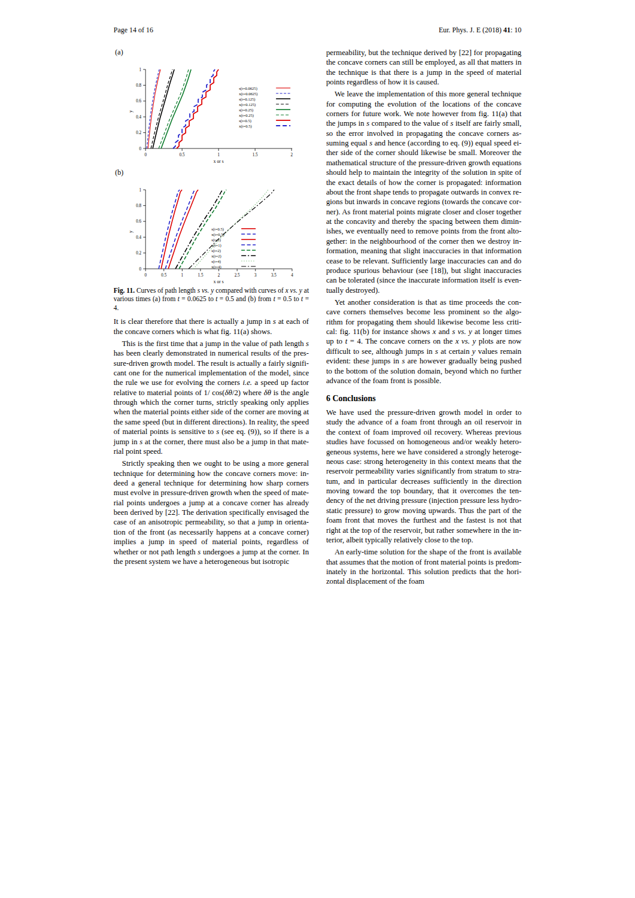Page 14 of 16
Eur. Phys. J. E (2018) 41: 10
(a)
0 0.5 1 1.5 2 0 0.2 0.4 0.6 0.8 1 y x or s s(t=0.0625) x(t=0.0625) s(t=0.125) x(t=0.125) s(t=0.25) x(t=0.25) s(t=0.5) x(t=0.5)
(b)
0 0.5 1 1.5 2 2.5 3 3.5 4 0 0.2 0.4 0.6 0.8 1 y x or s s(t=0.5) x(t=0.5) s(t=1) x(t=1) s(t=2) x(t=2) s(t=4) x(t=4)
Fig. 11. Curves of path length s vs. y compared with curves of x vs. y at various times (a) from t = 0.0625 to t = 0.5 and (b) from t = 0.5 to t = 4.
It is clear therefore that there is actually a jump in s at each of the concave corners which is what fig. 11(a) shows.
This is the first time that a jump in the value of path length s has been clearly demonstrated in numerical results of the pressure-driven growth model. The result is actually a fairly significant one for the numerical implementation of the model, since the rule we use for evolving the corners i.e. a speed up factor relative to material points of 1/ cos(δθ/2) where δθ is the angle through which the corner turns, strictly speaking only applies when the material points either side of the corner are moving at the same speed (but in different directions). In reality, the speed of material points is sensitive to s (see eq. (9)), so if there is a jump in s at the corner, there must also be a jump in that material point speed.
Strictly speaking then we ought to be using a more general technique for determining how the concave corners move: indeed a general technique for determining how sharp corners must evolve in pressure-driven growth when the speed of material points undergoes a jump at a concave corner has already been derived by [22]. The derivation specifically envisaged the case of an anisotropic permeability, so that a jump in orientation of the front (as necessarily happens at a concave corner) implies a jump in speed of material points, regardless of whether or not path length s undergoes a jump at the corner. In the present system we have a heterogeneous but isotropic
permeability, but the technique derived by [22] for propagating the concave corners can still be employed, as all that matters in the technique is that there is a jump in the speed of material points regardless of how it is caused.
We leave the implementation of this more general technique for computing the evolution of the locations of the concave corners for future work. We note however from fig. 11(a) that the jumps in s compared to the value of s itself are fairly small, so the error involved in propagating the concave corners assuming equal s and hence (according to eq. (9)) equal speed either side of the corner should likewise be small. Moreover the mathematical structure of the pressure-driven growth equations should help to maintain the integrity of the solution in spite of the exact details of how the corner is propagated: information about the front shape tends to propagate outwards in convex regions but inwards in concave regions (towards the concave corner). As front material points migrate closer and closer together at the concavity and thereby the spacing between them diminishes, we eventually need to remove points from the front altogether: in the neighbourhood of the corner then we destroy information, meaning that slight inaccuracies in that information cease to be relevant. Sufficiently large inaccuracies can and do produce spurious behaviour (see [18]), but slight inaccuracies can be tolerated (since the inaccurate information itself is eventually destroyed).
Yet another consideration is that as time proceeds the concave corners themselves become less prominent so the algorithm for propagating them should likewise become less critical: fig. 11(b) for instance shows x and s vs. y at longer times up to t = 4. The concave corners on the x vs. y plots are now difficult to see, although jumps in s at certain y values remain evident: these jumps in s are however gradually being pushed to the bottom of the solution domain, beyond which no further advance of the foam front is possible.
6 Conclusions
We have used the pressure-driven growth model in order to study the advance of a foam front through an oil reservoir in the context of foam improved oil recovery. Whereas previous studies have focussed on homogeneous and/or weakly heterogeneous systems, here we have considered a strongly heterogeneous case: strong heterogeneity in this context means that the reservoir permeability varies significantly from stratum to stratum, and in particular decreases sufficiently in the direction moving toward the top boundary, that it overcomes the tendency of the net driving pressure (injection pressure less hydrostatic pressure) to grow moving upwards. Thus the part of the foam front that moves the furthest and the fastest is not that right at the top of the reservoir, but rather somewhere in the interior, albeit typically relatively close to the top.
An early-time solution for the shape of the front is available that assumes that the motion of front material points is predominately in the horizontal. This solution predicts that the horizontal displacement of the foam